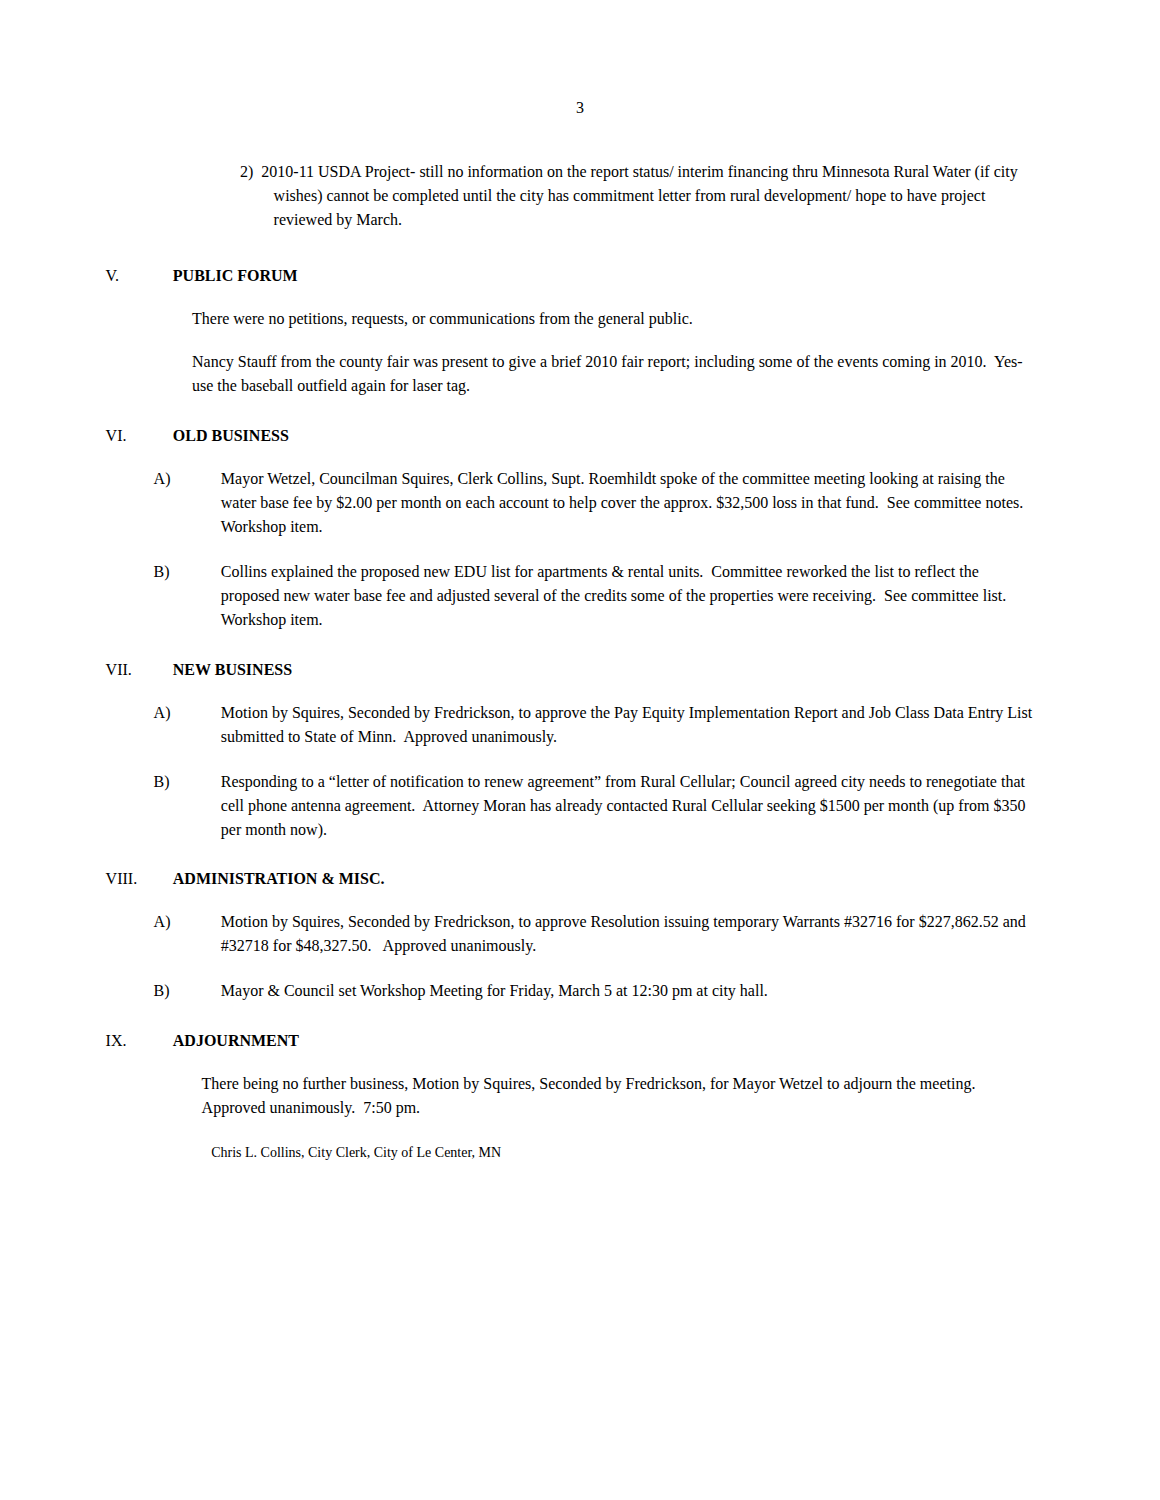3
2) 2010-11 USDA Project- still no information on the report status/ interim financing thru Minnesota Rural Water (if city wishes) cannot be completed until the city has commitment letter from rural development/ hope to have project reviewed by March.
V.
PUBLIC FORUM
There were no petitions, requests, or communications from the general public.
Nancy Stauff from the county fair was present to give a brief 2010 fair report; including some of the events coming in 2010. Yes- use the baseball outfield again for laser tag.
VI.
OLD BUSINESS
A) Mayor Wetzel, Councilman Squires, Clerk Collins, Supt. Roemhildt spoke of the committee meeting looking at raising the water base fee by $2.00 per month on each account to help cover the approx. $32,500 loss in that fund. See committee notes. Workshop item.
B) Collins explained the proposed new EDU list for apartments & rental units. Committee reworked the list to reflect the proposed new water base fee and adjusted several of the credits some of the properties were receiving. See committee list. Workshop item.
VII.
NEW BUSINESS
A) Motion by Squires, Seconded by Fredrickson, to approve the Pay Equity Implementation Report and Job Class Data Entry List submitted to State of Minn. Approved unanimously.
B) Responding to a “letter of notification to renew agreement” from Rural Cellular; Council agreed city needs to renegotiate that cell phone antenna agreement. Attorney Moran has already contacted Rural Cellular seeking $1500 per month (up from $350 per month now).
VIII.
ADMINISTRATION & MISC.
A) Motion by Squires, Seconded by Fredrickson, to approve Resolution issuing temporary Warrants #32716 for $227,862.52 and #32718 for $48,327.50. Approved unanimously.
B) Mayor & Council set Workshop Meeting for Friday, March 5 at 12:30 pm at city hall.
IX.
ADJOURNMENT
There being no further business, Motion by Squires, Seconded by Fredrickson, for Mayor Wetzel to adjourn the meeting. Approved unanimously. 7:50 pm.
Chris L. Collins, City Clerk, City of Le Center, MN